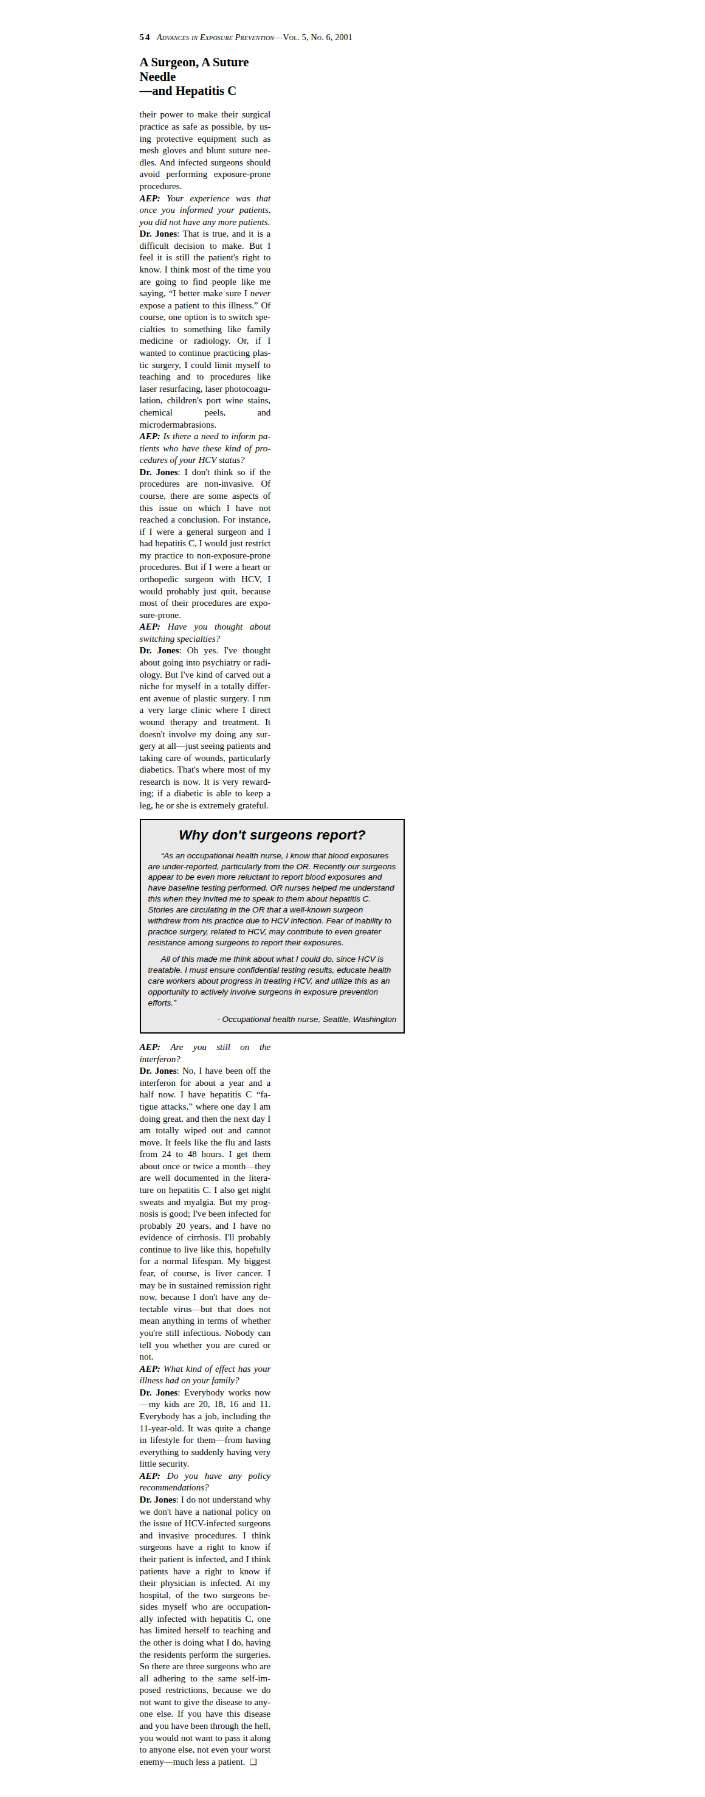54 Advances in Exposure Prevention—Vol. 5, No. 6, 2001
A Surgeon, A Suture Needle
—and Hepatitis C
their power to make their surgical practice as safe as possible, by using protective equipment such as mesh gloves and blunt suture needles. And infected surgeons should avoid performing exposure-prone procedures.
AEP: Your experience was that once you informed your patients, you did not have any more patients.
Dr. Jones: That is true, and it is a difficult decision to make. But I feel it is still the patient's right to know. I think most of the time you are going to find people like me saying, “I better make sure I never expose a patient to this illness.” Of course, one option is to switch specialties to something like family medicine or radiology. Or, if I wanted to continue practicing plastic surgery, I could limit myself to teaching and to procedures like laser resurfacing, laser photocoagulation, children's port wine stains, chemical peels, and microdermabrasions.
AEP: Is there a need to inform patients who have these kind of procedures of your HCV status?
Dr. Jones: I don't think so if the procedures are non-invasive. Of course, there are some aspects of this issue on which I have not reached a conclusion. For instance, if I were a general surgeon and I had hepatitis C, I would just restrict my practice to non-exposure-prone procedures. But if I were a heart or orthopedic surgeon with HCV, I would probably just quit, because most of their procedures are exposure-prone.
AEP: Have you thought about switching specialties?
Dr. Jones: Oh yes. I've thought about going into psychiatry or radiology. But I've kind of carved out a niche for myself in a totally different avenue of plastic surgery. I run a very large clinic where I direct wound therapy and treatment. It doesn't involve my doing any surgery at all—just seeing patients and taking care of wounds, particularly diabetics. That's where most of my research is now. It is very rewarding; if a diabetic is able to keep a leg, he or she is extremely grateful.
Why don't surgeons report?
“As an occupational health nurse, I know that blood exposures are under-reported, particularly from the OR. Recently our surgeons appear to be even more reluctant to report blood exposures and have baseline testing performed. OR nurses helped me understand this when they invited me to speak to them about hepatitis C. Stories are circulating in the OR that a well-known surgeon withdrew from his practice due to HCV infection. Fear of inability to practice surgery, related to HCV, may contribute to even greater resistance among surgeons to report their exposures.
All of this made me think about what I could do, since HCV is treatable. I must ensure confidential testing results, educate health care workers about progress in treating HCV, and utilize this as an opportunity to actively involve surgeons in exposure prevention efforts.”
- Occupational health nurse, Seattle, Washington
AEP: Are you still on the interferon?
Dr. Jones: No, I have been off the interferon for about a year and a half now. I have hepatitis C “fatigue attacks,” where one day I am doing great, and then the next day I am totally wiped out and cannot move. It feels like the flu and lasts from 24 to 48 hours. I get them about once or twice a month—they are well documented in the literature on hepatitis C. I also get night sweats and myalgia. But my prognosis is good; I've been infected for probably 20 years, and I have no evidence of cirrhosis. I'll probably continue to live like this, hopefully for a normal lifespan. My biggest fear, of course, is liver cancer. I may be in sustained remission right now, because I don't have any detectable virus—but that does not mean anything in terms of whether you're still infectious. Nobody can tell you whether you are cured or not.
AEP: What kind of effect has your illness had on your family?
Dr. Jones: Everybody works now—my kids are 20, 18, 16 and 11. Everybody has a job, including the 11-year-old. It was quite a change in lifestyle for them—from having everything to suddenly having very little security.
AEP: Do you have any policy recommendations?
Dr. Jones: I do not understand why we don't have a national policy on the issue of HCV-infected surgeons and invasive procedures. I think surgeons have a right to know if their patient is infected, and I think patients have a right to know if their physician is infected. At my hospital, of the two surgeons besides myself who are occupationally infected with hepatitis C, one has limited herself to teaching and the other is doing what I do, having the residents perform the surgeries. So there are three surgeons who are all adhering to the same self-imposed restrictions, because we do not want to give the disease to anyone else. If you have this disease and you have been through the hell, you would not want to pass it along to anyone else, not even your worst enemy—much less a patient. ❑